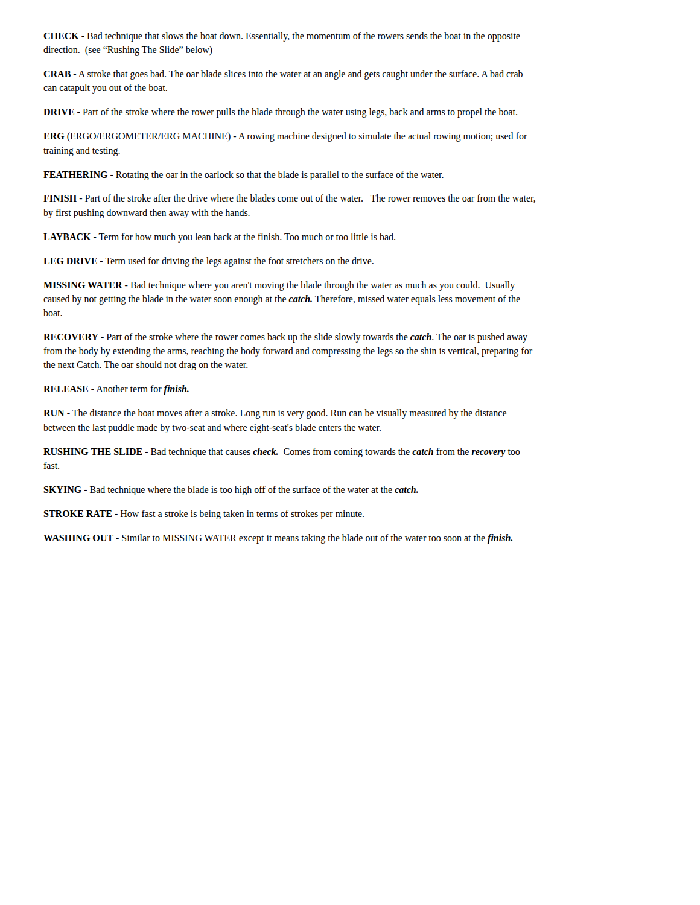CHECK
- Bad technique that slows the boat down. Essentially, the momentum of the rowers sends the boat in the opposite direction. (see “Rushing The Slide” below)
CRAB
- A stroke that goes bad. The oar blade slices into the water at an angle and gets caught under the surface. A bad crab can catapult you out of the boat.
DRIVE
- Part of the stroke where the rower pulls the blade through the water using legs, back and arms to propel the boat.
ERG
(ERGO/ERGOMETER/ERG MACHINE) - A rowing machine designed to simulate the actual rowing motion; used for training and testing.
FEATHERING
- Rotating the oar in the oarlock so that the blade is parallel to the surface of the water.
FINISH
- Part of the stroke after the drive where the blades come out of the water. The rower removes the oar from the water, by first pushing downward then away with the hands.
LAYBACK
- Term for how much you lean back at the finish. Too much or too little is bad.
LEG DRIVE
- Term used for driving the legs against the foot stretchers on the drive.
MISSING WATER
- Bad technique where you aren't moving the blade through the water as much as you could. Usually caused by not getting the blade in the water soon enough at the catch. Therefore, missed water equals less movement of the boat.
RECOVERY
- Part of the stroke where the rower comes back up the slide slowly towards the catch. The oar is pushed away from the body by extending the arms, reaching the body forward and compressing the legs so the shin is vertical, preparing for the next Catch. The oar should not drag on the water.
RELEASE
- Another term for finish.
RUN
- The distance the boat moves after a stroke. Long run is very good. Run can be visually measured by the distance between the last puddle made by two-seat and where eight-seat's blade enters the water.
RUSHING THE SLIDE
- Bad technique that causes check. Comes from coming towards the catch from the recovery too fast.
SKYING
- Bad technique where the blade is too high off of the surface of the water at the catch.
STROKE RATE
- How fast a stroke is being taken in terms of strokes per minute.
WASHING OUT
- Similar to MISSING WATER except it means taking the blade out of the water too soon at the finish.